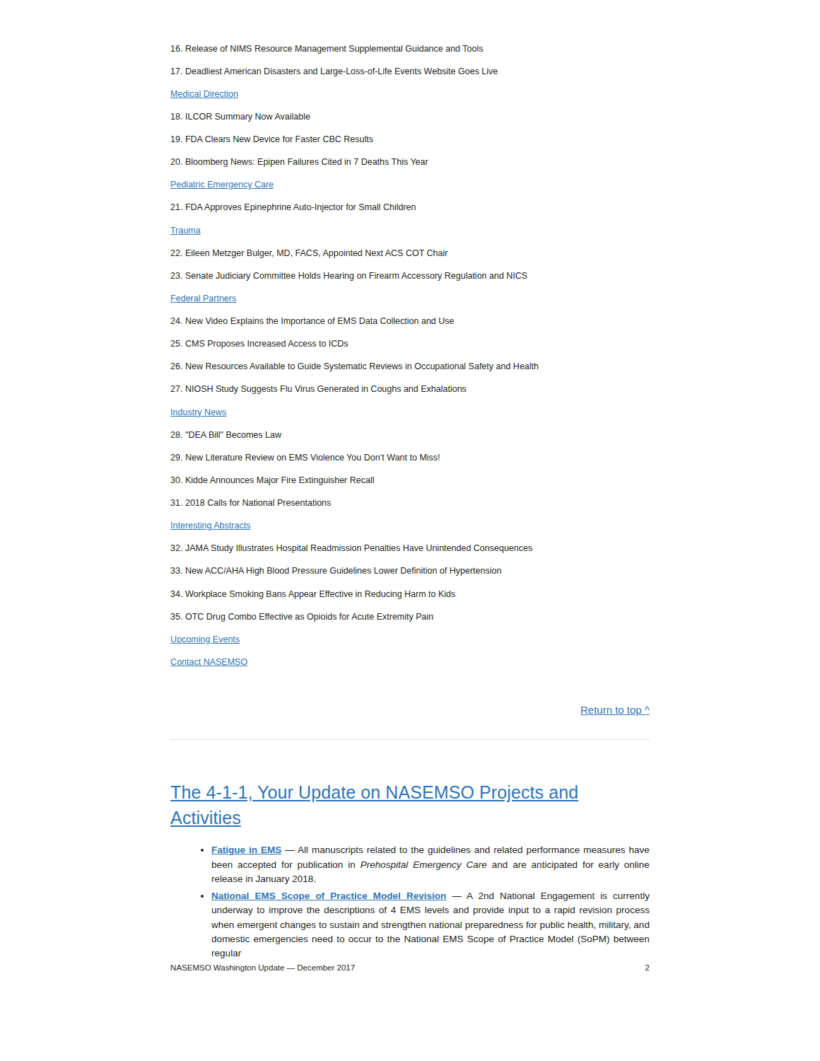16. Release of NIMS Resource Management Supplemental Guidance and Tools
17. Deadliest American Disasters and Large-Loss-of-Life Events Website Goes Live
Medical Direction
18. ILCOR Summary Now Available
19. FDA Clears New Device for Faster CBC Results
20. Bloomberg News: Epipen Failures Cited in 7 Deaths This Year
Pediatric Emergency Care
21. FDA Approves Epinephrine Auto-Injector for Small Children
Trauma
22. Eileen Metzger Bulger, MD, FACS, Appointed Next ACS COT Chair
23. Senate Judiciary Committee Holds Hearing on Firearm Accessory Regulation and NICS
Federal Partners
24. New Video Explains the Importance of EMS Data Collection and Use
25. CMS Proposes Increased Access to ICDs
26. New Resources Available to Guide Systematic Reviews in Occupational Safety and Health
27. NIOSH Study Suggests Flu Virus Generated in Coughs and Exhalations
Industry News
28. "DEA Bill" Becomes Law
29. New Literature Review on EMS Violence You Don’t Want to Miss!
30. Kidde Announces Major Fire Extinguisher Recall
31. 2018 Calls for National Presentations
Interesting Abstracts
32. JAMA Study Illustrates Hospital Readmission Penalties Have Unintended Consequences
33. New ACC/AHA High Blood Pressure Guidelines Lower Definition of Hypertension
34. Workplace Smoking Bans Appear Effective in Reducing Harm to Kids
35. OTC Drug Combo Effective as Opioids for Acute Extremity Pain
Upcoming Events
Contact NASEMSO
Return to top ^
The 4-1-1, Your Update on NASEMSO Projects and Activities
Fatigue in EMS — All manuscripts related to the guidelines and related performance measures have been accepted for publication in Prehospital Emergency Care and are anticipated for early online release in January 2018.
National EMS Scope of Practice Model Revision — A 2nd National Engagement is currently underway to improve the descriptions of 4 EMS levels and provide input to a rapid revision process when emergent changes to sustain and strengthen national preparedness for public health, military, and domestic emergencies need to occur to the National EMS Scope of Practice Model (SoPM) between regular
NASEMSO Washington Update — December 2017 2